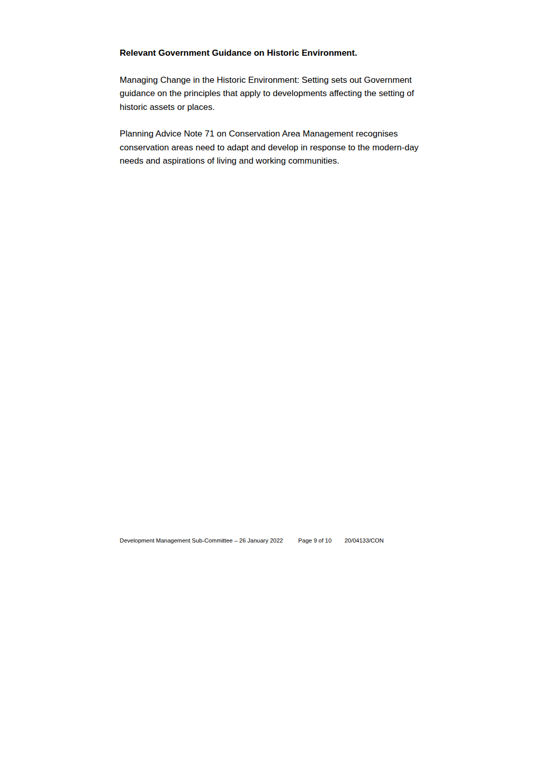Relevant Government Guidance on Historic Environment.
Managing Change in the Historic Environment: Setting sets out Government guidance on the principles that apply to developments affecting the setting of historic assets or places.
Planning Advice Note 71 on Conservation Area Management recognises conservation areas need to adapt and develop in response to the modern-day needs and aspirations of living and working communities.
Development Management Sub-Committee – 26 January 2022 Page 9 of 10 20/04133/CON